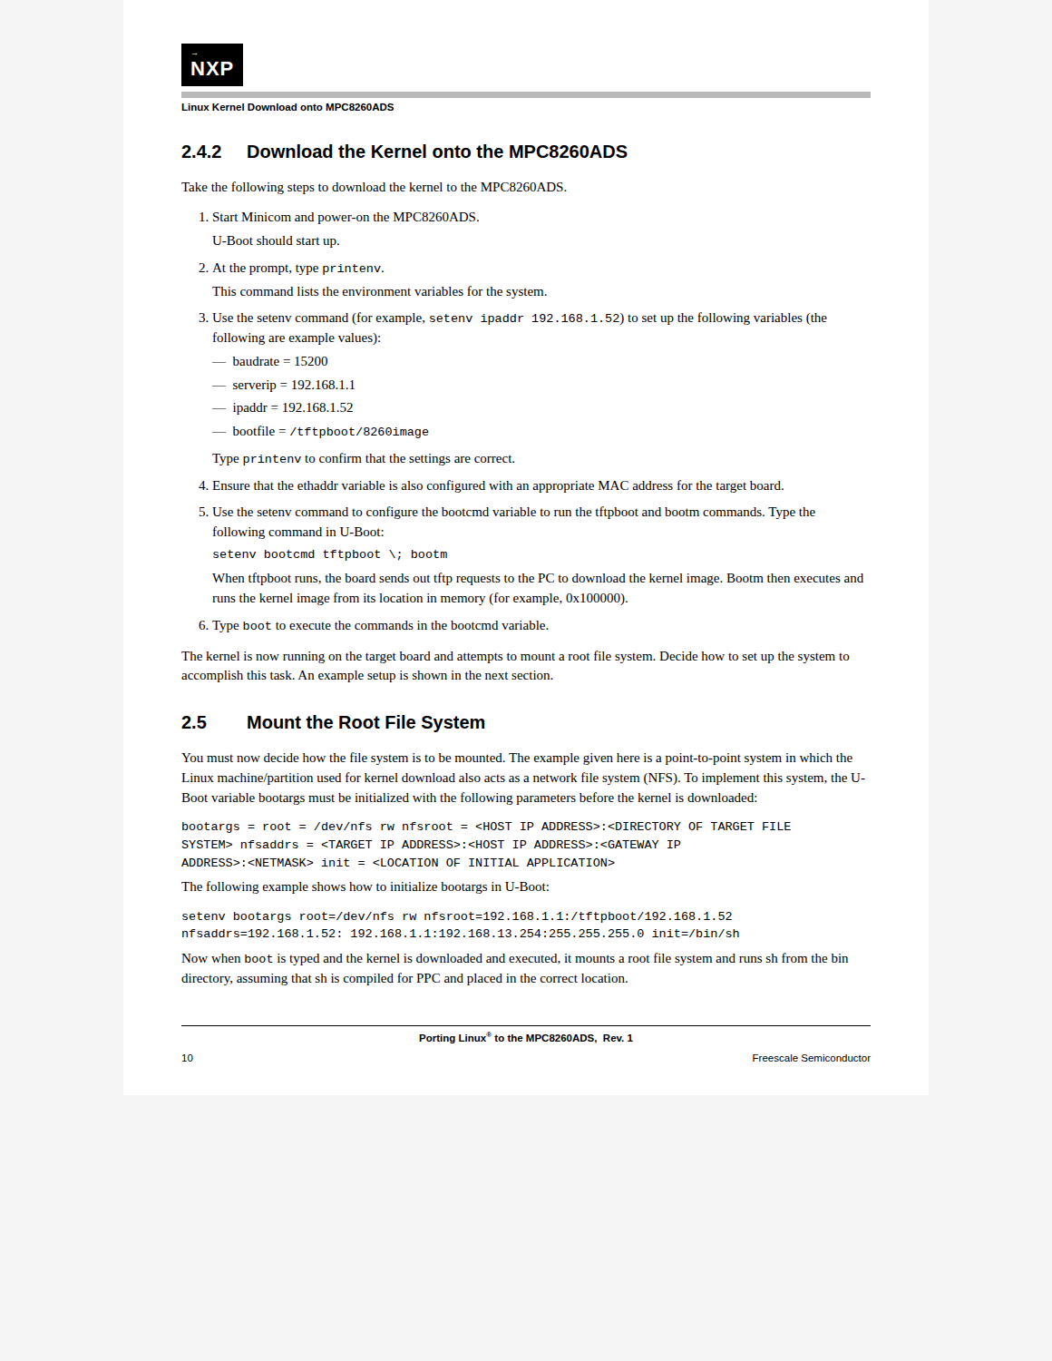→NXP
Linux Kernel Download onto MPC8260ADS
2.4.2 Download the Kernel onto the MPC8260ADS
Take the following steps to download the kernel to the MPC8260ADS.
Start Minicom and power-on the MPC8260ADS.
U-Boot should start up.
At the prompt, type printenv.
This command lists the environment variables for the system.
Use the setenv command (for example, setenv ipaddr 192.168.1.52) to set up the following variables (the following are example values):
baudrate = 15200
serverip = 192.168.1.1
ipaddr = 192.168.1.52
bootfile = /tftpboot/8260image
Type printenv to confirm that the settings are correct.
Ensure that the ethaddr variable is also configured with an appropriate MAC address for the target board.
Use the setenv command to configure the bootcmd variable to run the tftpboot and bootm commands. Type the following command in U-Boot:
setenv bootcmd tftpboot \; bootm
When tftpboot runs, the board sends out tftp requests to the PC to download the kernel image. Bootm then executes and runs the kernel image from its location in memory (for example, 0x100000).
Type boot to execute the commands in the bootcmd variable.
The kernel is now running on the target board and attempts to mount a root file system. Decide how to set up the system to accomplish this task. An example setup is shown in the next section.
2.5 Mount the Root File System
You must now decide how the file system is to be mounted. The example given here is a point-to-point system in which the Linux machine/partition used for kernel download also acts as a network file system (NFS). To implement this system, the U-Boot variable bootargs must be initialized with the following parameters before the kernel is downloaded:
bootargs = root = /dev/nfs rw nfsroot = <HOST IP ADDRESS>:<DIRECTORY OF TARGET FILE
SYSTEM> nfsaddrs = <TARGET IP ADDRESS>:<HOST IP ADDRESS>:<GATEWAY IP
ADDRESS>:<NETMASK> init = <LOCATION OF INITIAL APPLICATION>
The following example shows how to initialize bootargs in U-Boot:
setenv bootargs root=/dev/nfs rw nfsroot=192.168.1.1:/tftpboot/192.168.1.52
nfsaddrs=192.168.1.52: 192.168.1.1:192.168.13.254:255.255.255.0 init=/bin/sh
Now when boot is typed and the kernel is downloaded and executed, it mounts a root file system and runs sh from the bin directory, assuming that sh is compiled for PPC and placed in the correct location.
Porting Linux® to the MPC8260ADS, Rev. 1
10 Freescale Semiconductor